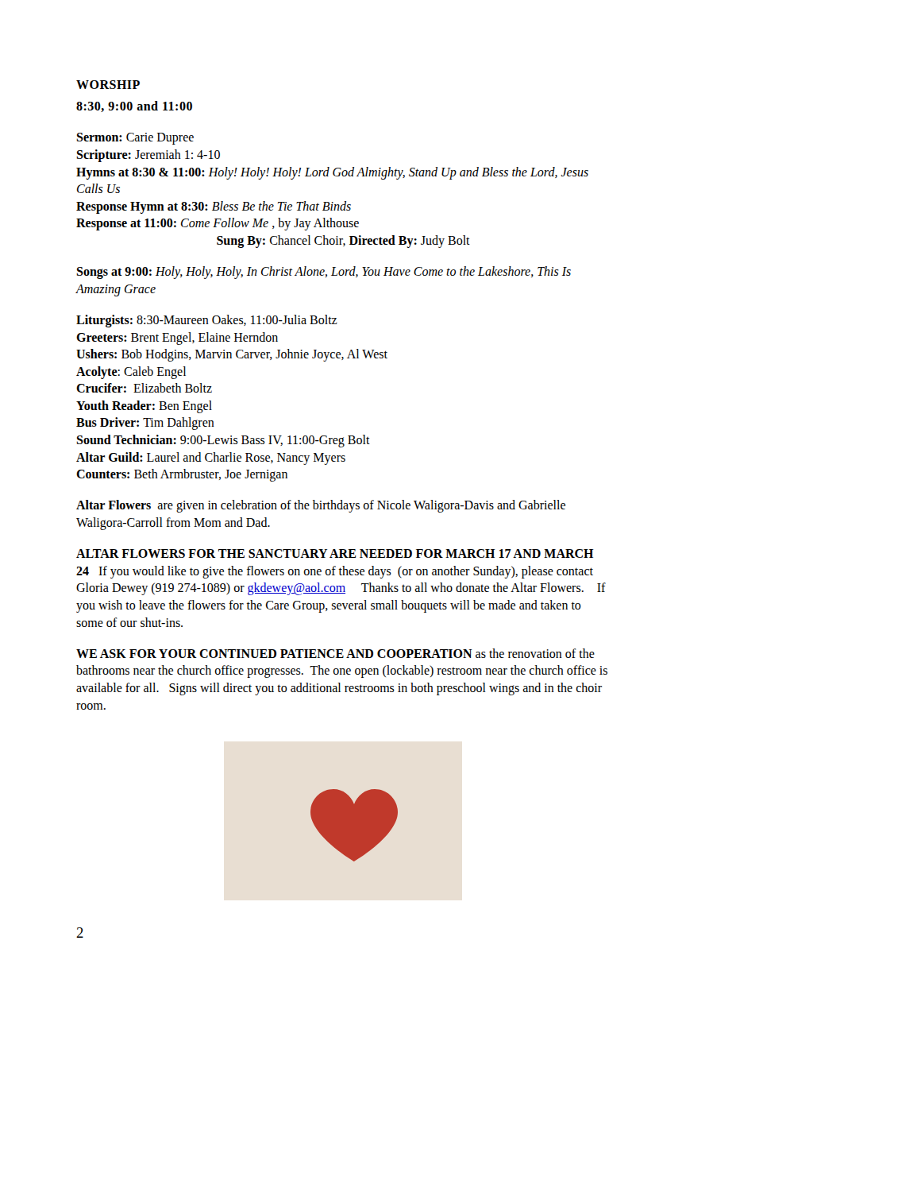WORSHIP
8:30, 9:00 and 11:00
Sermon: Carie Dupree
Scripture: Jeremiah 1: 4-10
Hymns at 8:30 & 11:00: Holy! Holy! Holy! Lord God Almighty, Stand Up and Bless the Lord, Jesus Calls Us
Response Hymn at 8:30: Bless Be the Tie That Binds
Response at 11:00: Come Follow Me , by Jay Althouse
Sung By: Chancel Choir, Directed By: Judy Bolt
Songs at 9:00: Holy, Holy, Holy, In Christ Alone, Lord, You Have Come to the Lakeshore, This Is Amazing Grace
Liturgists: 8:30-Maureen Oakes, 11:00-Julia Boltz
Greeters: Brent Engel, Elaine Herndon
Ushers: Bob Hodgins, Marvin Carver, Johnie Joyce, Al West
Acolyte: Caleb Engel
Crucifer: Elizabeth Boltz
Youth Reader: Ben Engel
Bus Driver: Tim Dahlgren
Sound Technician: 9:00-Lewis Bass IV, 11:00-Greg Bolt
Altar Guild: Laurel and Charlie Rose, Nancy Myers
Counters: Beth Armbruster, Joe Jernigan
Altar Flowers are given in celebration of the birthdays of Nicole Waligora-Davis and Gabrielle Waligora-Carroll from Mom and Dad.
ALTAR FLOWERS FOR THE SANCTUARY ARE NEEDED FOR MARCH 17 AND MARCH 24 If you would like to give the flowers on one of these days (or on another Sunday), please contact Gloria Dewey (919 274-1089) or gkdewey@aol.com Thanks to all who donate the Altar Flowers. If you wish to leave the flowers for the Care Group, several small bouquets will be made and taken to some of our shut-ins.
WE ASK FOR YOUR CONTINUED PATIENCE AND COOPERATION as the renovation of the bathrooms near the church office progresses. The one open (lockable) restroom near the church office is available for all. Signs will direct you to additional restrooms in both preschool wings and in the choir room.
2